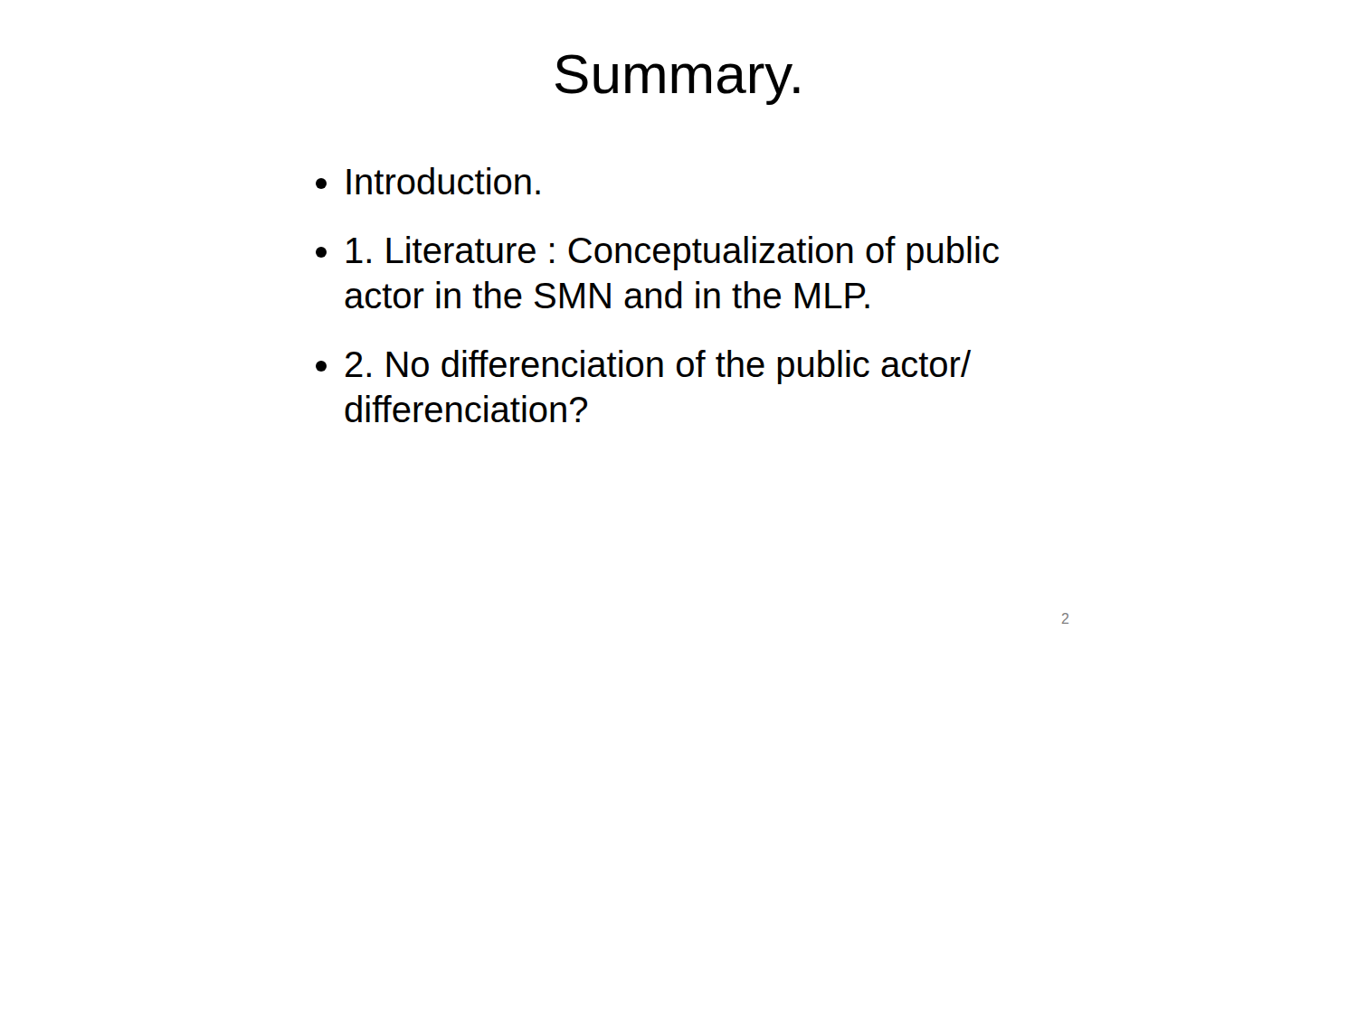Summary.
Introduction.
1. Literature : Conceptualization of public actor in the SMN and in the MLP.
2. No differenciation of the public actor/ differenciation?
2